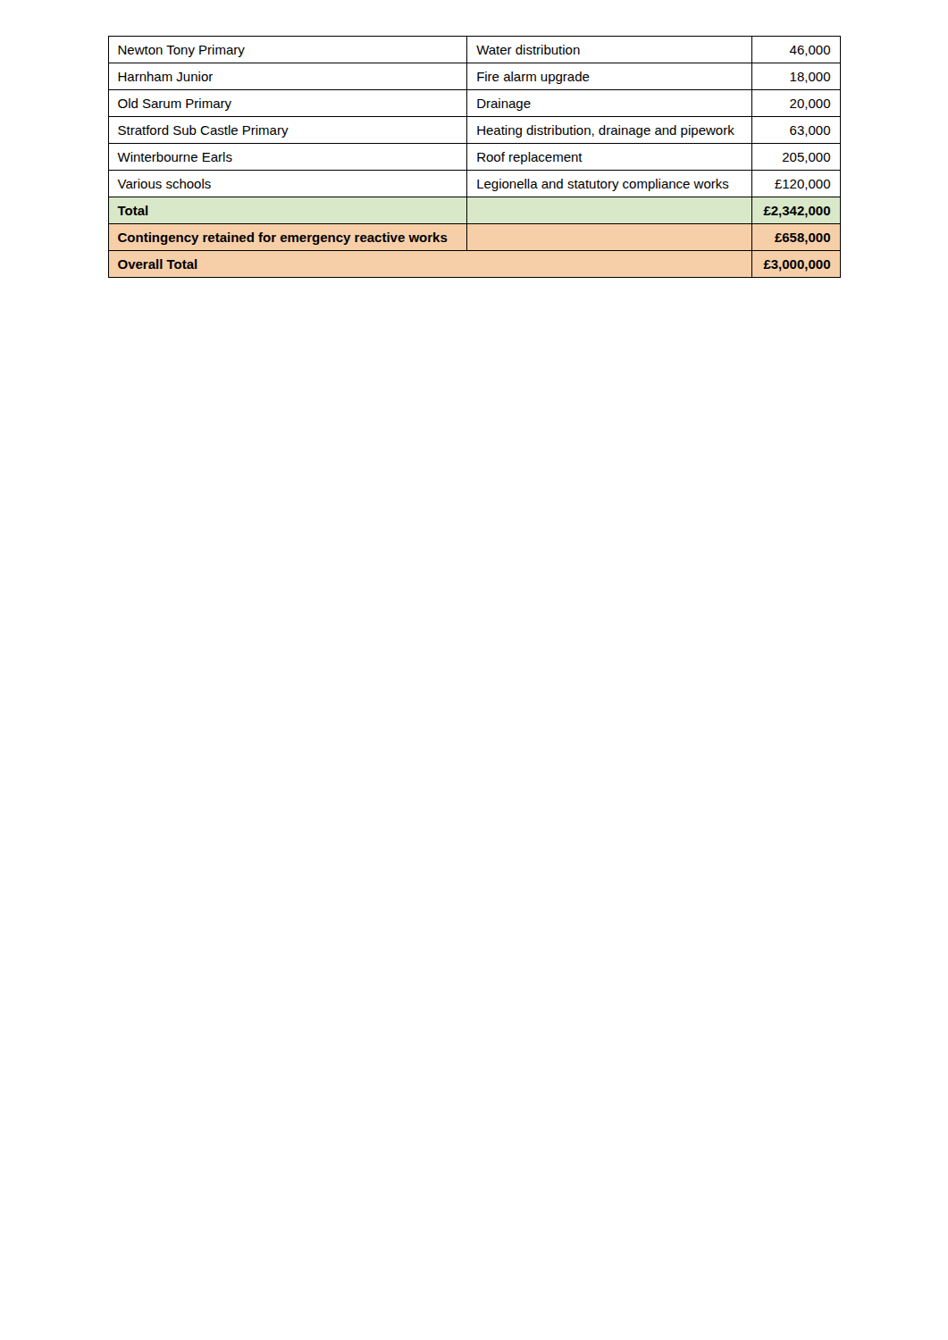| Newton Tony Primary | Water distribution | 46,000 |
| Harnham Junior | Fire alarm upgrade | 18,000 |
| Old Sarum Primary | Drainage | 20,000 |
| Stratford Sub Castle Primary | Heating distribution, drainage and pipework | 63,000 |
| Winterbourne Earls | Roof replacement | 205,000 |
| Various schools | Legionella and statutory compliance works | £120,000 |
| Total | | £2,342,000 |
| Contingency retained for emergency reactive works | | £658,000 |
| Overall Total | £3,000,000 |